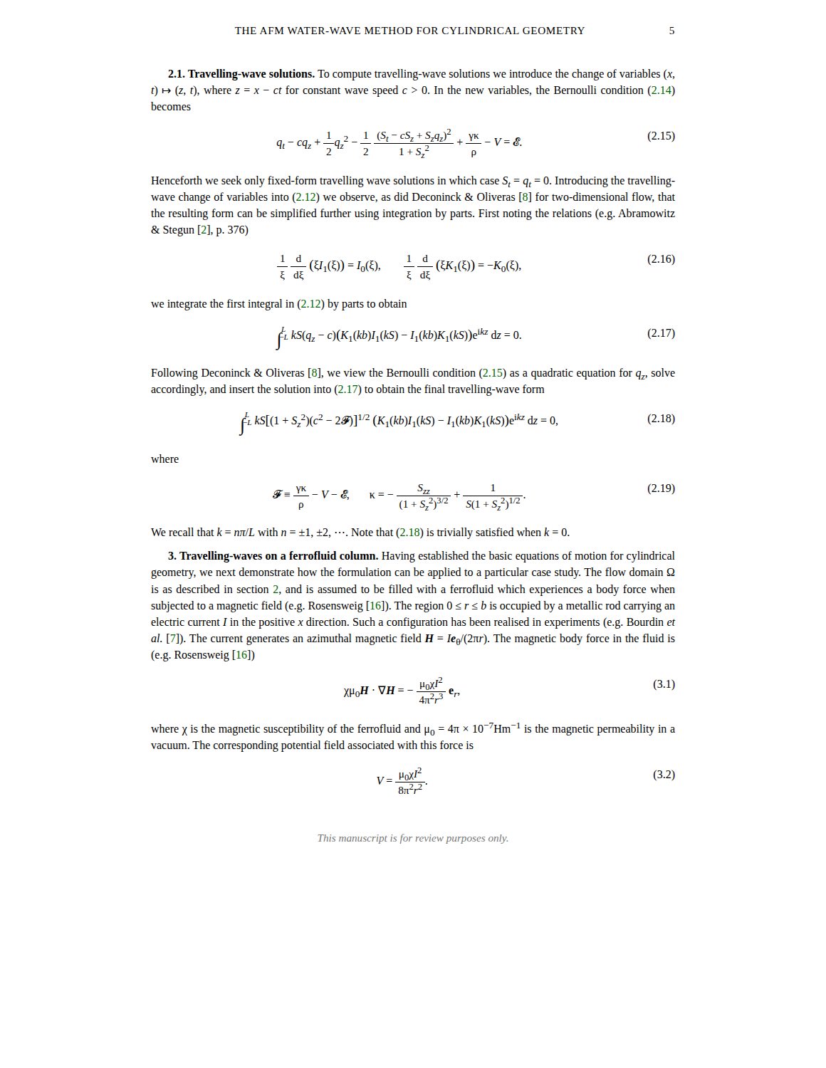THE AFM WATER-WAVE METHOD FOR CYLINDRICAL GEOMETRY 5
2.1. Travelling-wave solutions. To compute travelling-wave solutions we introduce the change of variables (x, t) ↦ (z, t), where z = x − ct for constant wave speed c > 0. In the new variables, the Bernoulli condition (2.14) becomes
(2.15) qt − cqz + 12 qz2 − 12 (St − cSz + Szqz)21 + Sz2 + γκ ρ − V = 𝓔.
Henceforth we seek only fixed-form travelling wave solutions in which case St = qt = 0. Introducing the travelling-wave change of variables into (2.12) we observe, as did Deconinck & Oliveras [8] for two-dimensional flow, that the resulting form can be simplified further using integration by parts. First noting the relations (e.g. Abramowitz & Stegun [2], p. 376)
(2.16) 1 ξ ddξ (ξI1(ξ)) = I0(ξ), 1 ξ ddξ (ξK1(ξ)) = −K0(ξ),
we integrate the first integral in (2.12) by parts to obtain
(2.17) ∫ L−L kS(qz − c)(K1(kb)I1(kS) − I1(kb)K1(kS))eikz dz = 0.
Following Deconinck & Oliveras [8], we view the Bernoulli condition (2.15) as a quadratic equation for qz, solve accordingly, and insert the solution into (2.17) to obtain the final travelling-wave form
(2.18) ∫ L−L kS[(1 + Sz2)(c2 − 2𝓕)]1/2 (K1(kb)I1(kS) − I1(kb)K1(kS))eikz dz = 0,
where
(2.19) 𝓕 ≡ γκ ρ − V − 𝓔, κ = − Szz(1 + Sz2)3/2 + 1 S(1 + Sz2)1/2.
We recall that k = nπ/L with n = ±1, ±2, ⋯. Note that (2.18) is trivially satisfied when k = 0.
3. Travelling-waves on a ferrofluid column. Having established the basic equations of motion for cylindrical geometry, we next demonstrate how the formulation can be applied to a particular case study. The flow domain Ω is as described in section 2, and is assumed to be filled with a ferrofluid which experiences a body force when subjected to a magnetic field (e.g. Rosensweig [16]). The region 0 ≤ r ≤ b is occupied by a metallic rod carrying an electric current I in the positive x direction. Such a configuration has been realised in experiments (e.g. Bourdin et al. [7]). The current generates an azimuthal magnetic field H = Ieθ/(2πr). The magnetic body force in the fluid is (e.g. Rosensweig [16])
(3.1) χμ0H · ∇H = − μ0χI24π2r3 er,
where χ is the magnetic susceptibility of the ferrofluid and μ0 = 4π × 10−7Hm−1 is the magnetic permeability in a vacuum. The corresponding potential field associated with this force is
(3.2) V = μ0χI28π2r2.
This manuscript is for review purposes only.